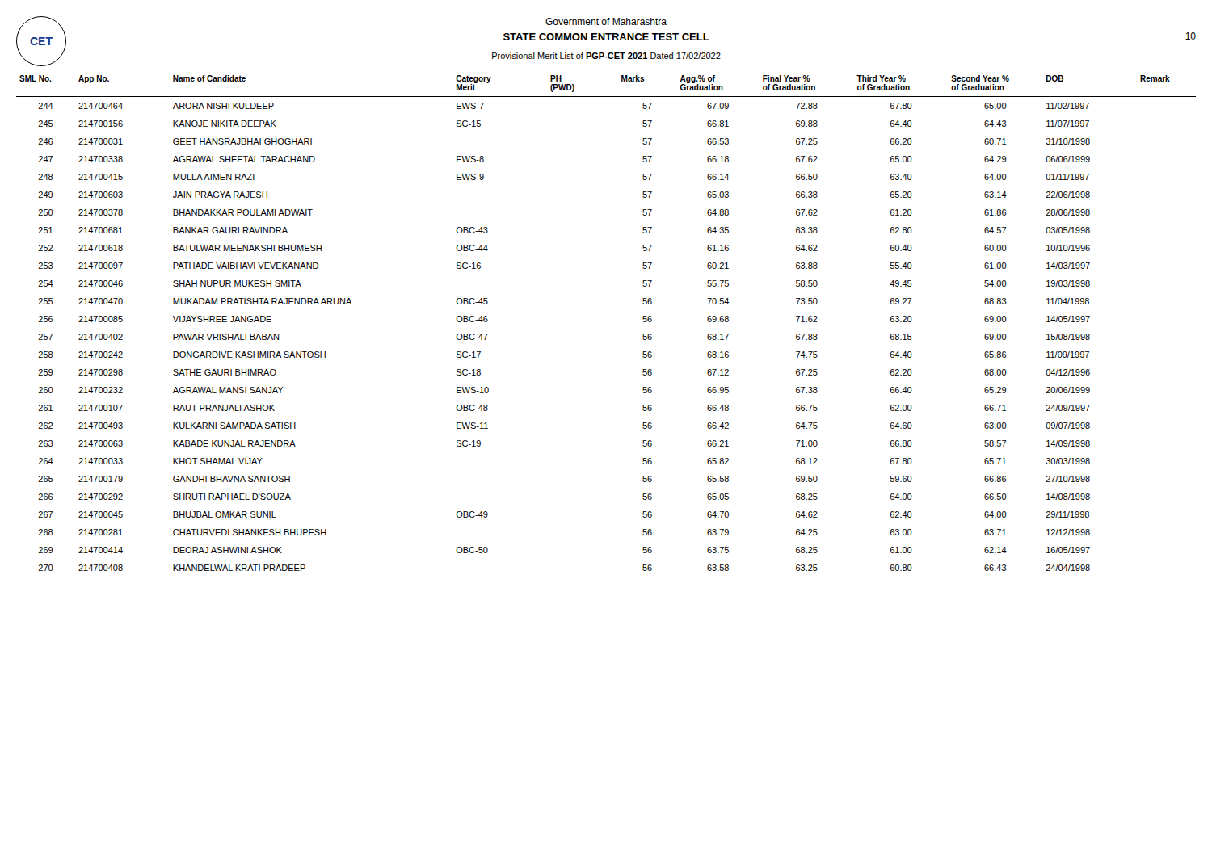CET
10
Government of Maharashtra
STATE COMMON ENTRANCE TEST CELL
Provisional Merit List of PGP-CET 2021 Dated 17/02/2022
| SML No. | App No. | Name of Candidate | Category Merit | PH (PWD) | Marks | Agg.% of Graduation | Final Year % of Graduation | Third Year % of Graduation | Second Year % of Graduation | DOB | Remark |
| --- | --- | --- | --- | --- | --- | --- | --- | --- | --- | --- | --- |
| 244 | 214700464 | ARORA NISHI KULDEEP | EWS-7 | | 57 | 67.09 | 72.88 | 67.80 | 65.00 | 11/02/1997 | |
| 245 | 214700156 | KANOJE NIKITA DEEPAK | SC-15 | | 57 | 66.81 | 69.88 | 64.40 | 64.43 | 11/07/1997 | |
| 246 | 214700031 | GEET HANSRAJBHAI GHOGHARI | | | 57 | 66.53 | 67.25 | 66.20 | 60.71 | 31/10/1998 | |
| 247 | 214700338 | AGRAWAL SHEETAL TARACHAND | EWS-8 | | 57 | 66.18 | 67.62 | 65.00 | 64.29 | 06/06/1999 | |
| 248 | 214700415 | MULLA AIMEN RAZI | EWS-9 | | 57 | 66.14 | 66.50 | 63.40 | 64.00 | 01/11/1997 | |
| 249 | 214700603 | JAIN PRAGYA RAJESH | | | 57 | 65.03 | 66.38 | 65.20 | 63.14 | 22/06/1998 | |
| 250 | 214700378 | BHANDAKKAR POULAMI ADWAIT | | | 57 | 64.88 | 67.62 | 61.20 | 61.86 | 28/06/1998 | |
| 251 | 214700681 | BANKAR GAURI RAVINDRA | OBC-43 | | 57 | 64.35 | 63.38 | 62.80 | 64.57 | 03/05/1998 | |
| 252 | 214700618 | BATULWAR MEENAKSHI BHUMESH | OBC-44 | | 57 | 61.16 | 64.62 | 60.40 | 60.00 | 10/10/1996 | |
| 253 | 214700097 | PATHADE VAIBHAVI VEVEKANAND | SC-16 | | 57 | 60.21 | 63.88 | 55.40 | 61.00 | 14/03/1997 | |
| 254 | 214700046 | SHAH NUPUR MUKESH SMITA | | | 57 | 55.75 | 58.50 | 49.45 | 54.00 | 19/03/1998 | |
| 255 | 214700470 | MUKADAM PRATISHTA RAJENDRA ARUNA | OBC-45 | | 56 | 70.54 | 73.50 | 69.27 | 68.83 | 11/04/1998 | |
| 256 | 214700085 | VIJAYSHREE JANGADE | OBC-46 | | 56 | 69.68 | 71.62 | 63.20 | 69.00 | 14/05/1997 | |
| 257 | 214700402 | PAWAR VRISHALI BABAN | OBC-47 | | 56 | 68.17 | 67.88 | 68.15 | 69.00 | 15/08/1998 | |
| 258 | 214700242 | DONGARDIVE KASHMIRA SANTOSH | SC-17 | | 56 | 68.16 | 74.75 | 64.40 | 65.86 | 11/09/1997 | |
| 259 | 214700298 | SATHE GAURI BHIMRAO | SC-18 | | 56 | 67.12 | 67.25 | 62.20 | 68.00 | 04/12/1996 | |
| 260 | 214700232 | AGRAWAL MANSI SANJAY | EWS-10 | | 56 | 66.95 | 67.38 | 66.40 | 65.29 | 20/06/1999 | |
| 261 | 214700107 | RAUT PRANJALI ASHOK | OBC-48 | | 56 | 66.48 | 66.75 | 62.00 | 66.71 | 24/09/1997 | |
| 262 | 214700493 | KULKARNI SAMPADA SATISH | EWS-11 | | 56 | 66.42 | 64.75 | 64.60 | 63.00 | 09/07/1998 | |
| 263 | 214700063 | KABADE KUNJAL RAJENDRA | SC-19 | | 56 | 66.21 | 71.00 | 66.80 | 58.57 | 14/09/1998 | |
| 264 | 214700033 | KHOT SHAMAL VIJAY | | | 56 | 65.82 | 68.12 | 67.80 | 65.71 | 30/03/1998 | |
| 265 | 214700179 | GANDHI BHAVNA SANTOSH | | | 56 | 65.58 | 69.50 | 59.60 | 66.86 | 27/10/1998 | |
| 266 | 214700292 | SHRUTI RAPHAEL D'SOUZA | | | 56 | 65.05 | 68.25 | 64.00 | 66.50 | 14/08/1998 | |
| 267 | 214700045 | BHUJBAL OMKAR SUNIL | OBC-49 | | 56 | 64.70 | 64.62 | 62.40 | 64.00 | 29/11/1998 | |
| 268 | 214700281 | CHATURVEDI SHANKESH BHUPESH | | | 56 | 63.79 | 64.25 | 63.00 | 63.71 | 12/12/1998 | |
| 269 | 214700414 | DEORAJ ASHWINI ASHOK | OBC-50 | | 56 | 63.75 | 68.25 | 61.00 | 62.14 | 16/05/1997 | |
| 270 | 214700408 | KHANDELWAL KRATI PRADEEP | | | 56 | 63.58 | 63.25 | 60.80 | 66.43 | 24/04/1998 | |